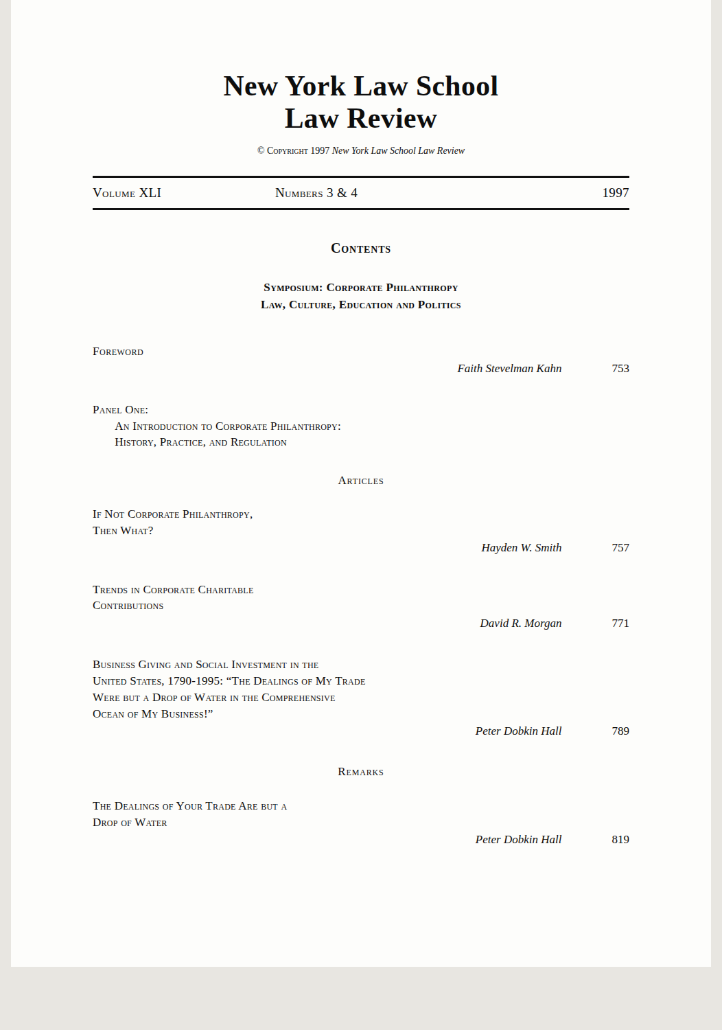New York Law SchoolLaw Review
© Copyright 1997 New York Law School Law Review
| Volume XLI | Numbers 3 & 4 | 1997 |
Contents
Symposium: Corporate Philanthropy
Law, Culture, Education and Politics
Foreword
Faith Stevelman Kahn 753
Panel One:
An Introduction to Corporate Philanthropy:
History, Practice, and Regulation
Articles
If Not Corporate Philanthropy,
Then What?
Hayden W. Smith 757
Trends in Corporate Charitable
Contributions
David R. Morgan 771
Business Giving and Social Investment in the
United States, 1790-1995: “The Dealings of My Trade
Were but a Drop of Water in the Comprehensive
Ocean of My Business!”
Peter Dobkin Hall 789
Remarks
The Dealings of Your Trade Are but a
Drop of Water
Peter Dobkin Hall 819